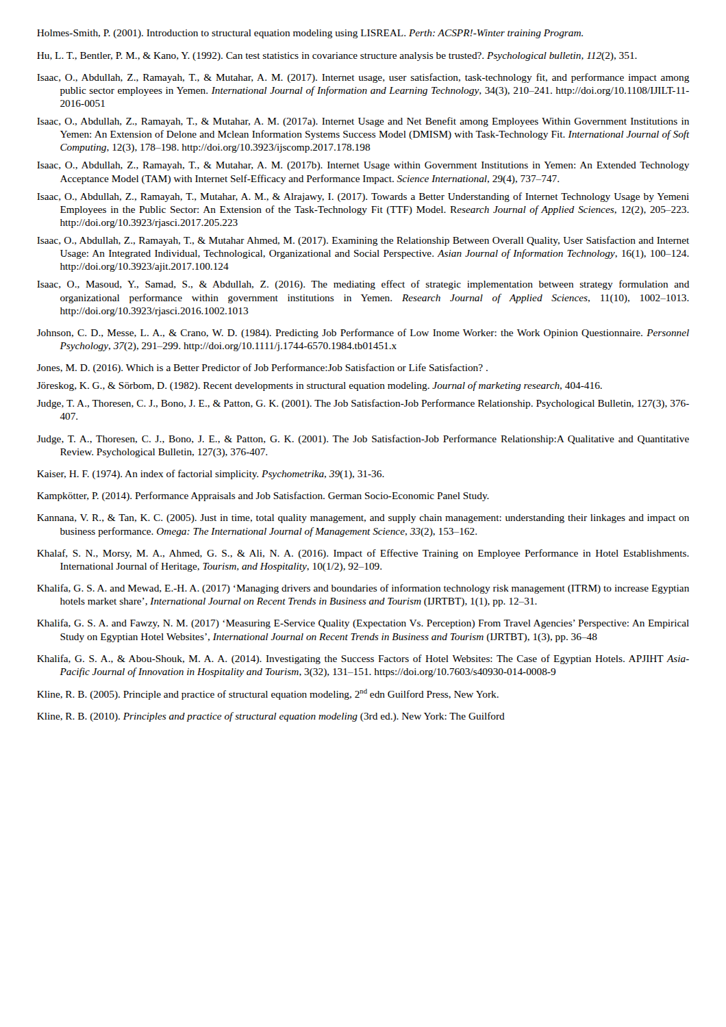Holmes-Smith, P. (2001). Introduction to structural equation modeling using LISREAL. Perth: ACSPR!-Winter training Program.
Hu, L. T., Bentler, P. M., & Kano, Y. (1992). Can test statistics in covariance structure analysis be trusted?. Psychological bulletin, 112(2), 351.
Isaac, O., Abdullah, Z., Ramayah, T., & Mutahar, A. M. (2017). Internet usage, user satisfaction, task-technology fit, and performance impact among public sector employees in Yemen. International Journal of Information and Learning Technology, 34(3), 210–241. http://doi.org/10.1108/IJILT-11-2016-0051
Isaac, O., Abdullah, Z., Ramayah, T., & Mutahar, A. M. (2017a). Internet Usage and Net Benefit among Employees Within Government Institutions in Yemen: An Extension of Delone and Mclean Information Systems Success Model (DMISM) with Task-Technology Fit. International Journal of Soft Computing, 12(3), 178–198. http://doi.org/10.3923/ijscomp.2017.178.198
Isaac, O., Abdullah, Z., Ramayah, T., & Mutahar, A. M. (2017b). Internet Usage within Government Institutions in Yemen: An Extended Technology Acceptance Model (TAM) with Internet Self-Efficacy and Performance Impact. Science International, 29(4), 737–747.
Isaac, O., Abdullah, Z., Ramayah, T., Mutahar, A. M., & Alrajawy, I. (2017). Towards a Better Understanding of Internet Technology Usage by Yemeni Employees in the Public Sector: An Extension of the Task-Technology Fit (TTF) Model. Research Journal of Applied Sciences, 12(2), 205–223. http://doi.org/10.3923/rjasci.2017.205.223
Isaac, O., Abdullah, Z., Ramayah, T., & Mutahar Ahmed, M. (2017). Examining the Relationship Between Overall Quality, User Satisfaction and Internet Usage: An Integrated Individual, Technological, Organizational and Social Perspective. Asian Journal of Information Technology, 16(1), 100–124. http://doi.org/10.3923/ajit.2017.100.124
Isaac, O., Masoud, Y., Samad, S., & Abdullah, Z. (2016). The mediating effect of strategic implementation between strategy formulation and organizational performance within government institutions in Yemen. Research Journal of Applied Sciences, 11(10), 1002–1013. http://doi.org/10.3923/rjasci.2016.1002.1013
Johnson, C. D., Messe, L. A., & Crano, W. D. (1984). Predicting Job Performance of Low Inome Worker: the Work Opinion Questionnaire. Personnel Psychology, 37(2), 291–299. http://doi.org/10.1111/j.1744-6570.1984.tb01451.x
Jones, M. D. (2016). Which is a Better Predictor of Job Performance:Job Satisfaction or Life Satisfaction? .
Jöreskog, K. G., & Sörbom, D. (1982). Recent developments in structural equation modeling. Journal of marketing research, 404-416.
Judge, T. A., Thoresen, C. J., Bono, J. E., & Patton, G. K. (2001). The Job Satisfaction-Job Performance Relationship. Psychological Bulletin, 127(3), 376-407.
Judge, T. A., Thoresen, C. J., Bono, J. E., & Patton, G. K. (2001). The Job Satisfaction-Job Performance Relationship:A Qualitative and Quantitative Review. Psychological Bulletin, 127(3), 376-407.
Kaiser, H. F. (1974). An index of factorial simplicity. Psychometrika, 39(1), 31-36.
Kampkötter, P. (2014). Performance Appraisals and Job Satisfaction. German Socio-Economic Panel Study.
Kannana, V. R., & Tan, K. C. (2005). Just in time, total quality management, and supply chain management: understanding their linkages and impact on business performance. Omega: The International Journal of Management Science, 33(2), 153–162.
Khalaf, S. N., Morsy, M. A., Ahmed, G. S., & Ali, N. A. (2016). Impact of Effective Training on Employee Performance in Hotel Establishments. International Journal of Heritage, Tourism, and Hospitality, 10(1/2), 92–109.
Khalifa, G. S. A. and Mewad, E.-H. A. (2017) ‘Managing drivers and boundaries of information technology risk management (ITRM) to increase Egyptian hotels market share’, International Journal on Recent Trends in Business and Tourism (IJRTBT), 1(1), pp. 12–31.
Khalifa, G. S. A. and Fawzy, N. M. (2017) ‘Measuring E-Service Quality (Expectation Vs. Perception) From Travel Agencies’ Perspective: An Empirical Study on Egyptian Hotel Websites’, International Journal on Recent Trends in Business and Tourism (IJRTBT), 1(3), pp. 36–48
Khalifa, G. S. A., & Abou-Shouk, M. A. A. (2014). Investigating the Success Factors of Hotel Websites: The Case of Egyptian Hotels. APJIHT Asia-Pacific Journal of Innovation in Hospitality and Tourism, 3(32), 131–151. https://doi.org/10.7603/s40930-014-0008-9
Kline, R. B. (2005). Principle and practice of structural equation modeling, 2nd edn Guilford Press, New York.
Kline, R. B. (2010). Principles and practice of structural equation modeling (3rd ed.). New York: The Guilford